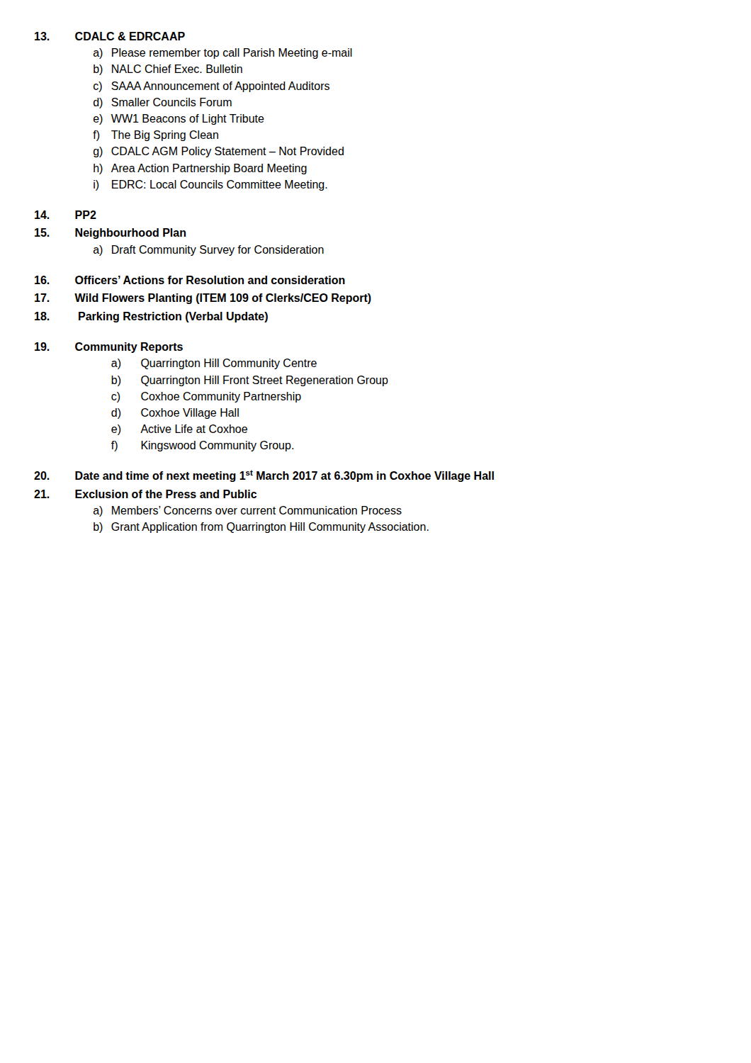13. CDALC & EDRCAAP
a) Please remember top call Parish Meeting e-mail
b) NALC Chief Exec. Bulletin
c) SAAA Announcement of Appointed Auditors
d) Smaller Councils Forum
e) WW1 Beacons of Light Tribute
f) The Big Spring Clean
g) CDALC AGM Policy Statement – Not Provided
h) Area Action Partnership Board Meeting
i) EDRC: Local Councils Committee Meeting.
14. PP2
15. Neighbourhood Plan
a) Draft Community Survey for Consideration
16. Officers’ Actions for Resolution and consideration
17. Wild Flowers Planting (ITEM 109 of Clerks/CEO Report)
18. Parking Restriction (Verbal Update)
19. Community Reports
a) Quarrington Hill Community Centre
b) Quarrington Hill Front Street Regeneration Group
c) Coxhoe Community Partnership
d) Coxhoe Village Hall
e) Active Life at Coxhoe
f) Kingswood Community Group.
20. Date and time of next meeting 1st March 2017 at 6.30pm in Coxhoe Village Hall
21. Exclusion of the Press and Public
a) Members’ Concerns over current Communication Process
b) Grant Application from Quarrington Hill Community Association.